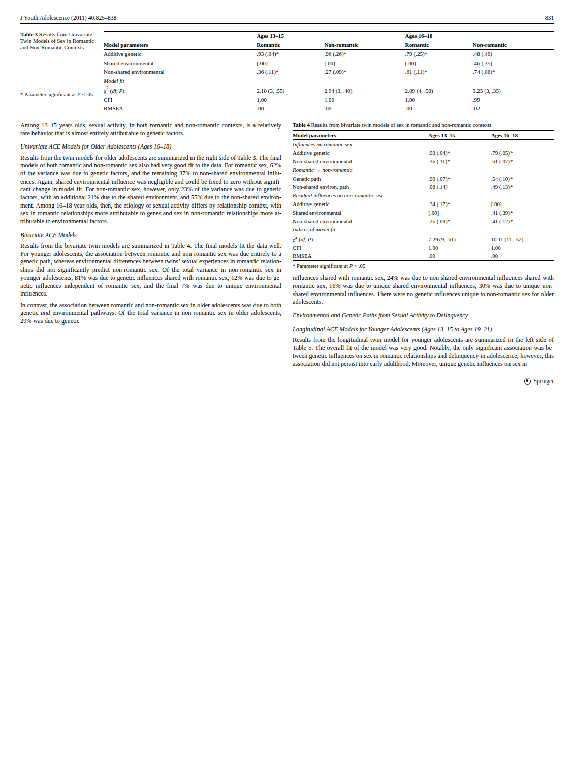J Youth Adolescence (2011) 40:825–838
831
Table 3 Results from Univariate Twin Models of Sex in Romantic and Non-Romantic Contexts
* Parameter significant at P < .05
| Model parameters | Ages 13–15 | Ages 16–18 |
| --- | --- | --- |
| Romantic | Non-romantic | Romantic | Non-romantic |
| Additive genetic | .93 (.04)* | .96 (.26)* | .79 (.25)* | .48 (.40) |
| Shared environmental | [.00] | [.00] | [.00] | .46 (.35) |
| Non-shared environmental | .36 (.11)* | .27 (.09)* | .61 (.11)* | .74 (.08)* |
| Model fit | | | | |
| χ 2 ( df , P ) | 2.10 (3, .55) | 2.94 (3, .40) | 2.89 (4, .58) | 3.25 (3, .35) |
| CFI | 1.00 | 1.00 | 1.00 | .99 |
| RMSEA | .00 | .00 | .00 | .02 |
Among 13–15 years olds, sexual activity, in both romantic and non-romantic contexts, is a relatively rare behavior that is almost entirely attributable to genetic factors.
Univariate ACE Models for Older Adolescents (Ages 16–18)
Results from the twin models for older adolescents are summarized in the right side of Table 3. The final models of both romantic and non-romantic sex also had very good fit to the data. For romantic sex, 62% of the variance was due to genetic factors, and the remaining 37% to non-shared environmental influences. Again, shared environmental influence was negligible and could be fixed to zero without significant change in model fit. For non-romantic sex, however, only 23% of the variance was due to genetic factors, with an additional 21% due to the shared environment, and 55% due to the non-shared environment. Among 16–18 year olds, then, the etiology of sexual activity differs by relationship context, with sex in romantic relationships more attributable to genes and sex in non-romantic relationships more attributable to environmental factors.
Bivariate ACE Models
Results from the bivariate twin models are summarized in Table 4. The final models fit the data well. For younger adolescents, the association between romantic and non-romantic sex was due entirely to a genetic path, whereas environmental differences between twins’ sexual experiences in romantic relationships did not significantly predict non-romantic sex. Of the total variance in non-romantic sex in younger adolescents, 81% was due to genetic influences shared with romantic sex, 12% was due to genetic influences independent of romantic sex, and the final 7% was due to unique environmental influences.
In contrast, the association between romantic and non-romantic sex in older adolescents was due to both genetic and environmental pathways. Of the total variance in non-romantic sex in older adolescents, 29% was due to genetic
Table 4 Results from bivariate twin models of sex in romantic and non-romantic contexts
| Model parameters | Ages 13–15 | Ages 16–18 |
| --- | --- | --- |
| Influences on romantic sex | | |
| Additive genetic | .93 (.04)* | .79 (.05)* |
| Non-shared environmental | .36 (.11)* | .61 (.07)* |
| Romantic → non-romantic | | |
| Genetic path | .90 (.07)* | .54 (.10)* |
| Non-shared environ. path | .08 (.14) | .49 (.13)* |
| Residual influences on non-romantic sex | | |
| Additive genetic | .34 (.17)* | [.00] |
| Shared environmental | [.00] | .41 (.39)* |
| Non-shared environmental | .26 (.09)* | .41 (.12)* |
| Indices of model fit | | |
| χ 2 ( df , P ) | 7.29 (9, .61) | 10.11 (11, .52) |
| CFI | 1.00 | 1.00 |
| RMSEA | .00 | .00 |
* Parameter significant at P < .05
influences shared with romantic sex, 24% was due to non-shared environmental influences shared with romantic sex, 16% was due to unique shared environmental influences, 30% was due to unique non-shared environmental influences. There were no genetic influences unique to non-romantic sex for older adolescents.
Environmental and Genetic Paths from Sexual Activity to Delinquency
Longitudinal ACE Models for Younger Adolescents (Ages 13–15 to Ages 19–21)
Results from the longitudinal twin model for younger adolescents are summarized in the left side of Table 5. The overall fit of the model was very good. Notably, the only significant association was between genetic influences on sex in romantic relationships and delinquency in adolescence; however, this association did not persist into early adulthood. Moreover, unique genetic influences on sex in
Springer